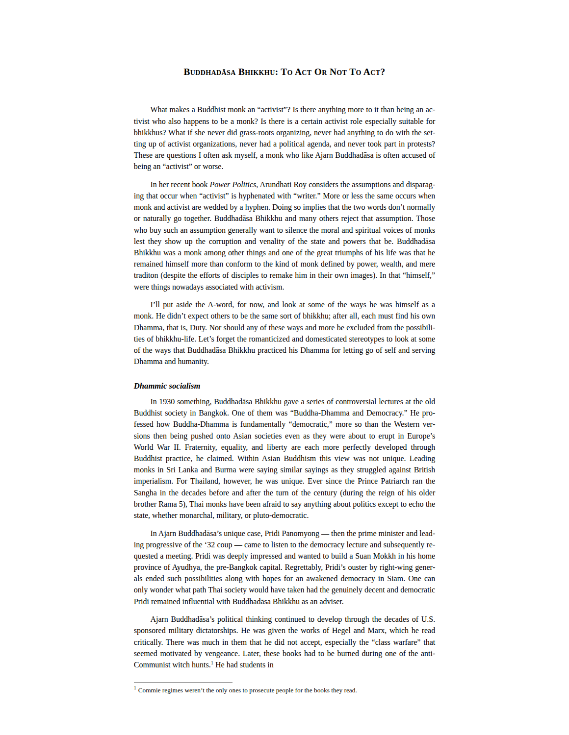Buddhadāsa Bhikkhu: To Act Or Not To Act?
What makes a Buddhist monk an “activist”? Is there anything more to it than being an activist who also happens to be a monk? Is there is a certain activist role especially suitable for bhikkhus? What if she never did grass-roots organizing, never had anything to do with the setting up of activist organizations, never had a political agenda, and never took part in protests? These are questions I often ask myself, a monk who like Ajarn Buddhadāsa is often accused of being an “activist” or worse.
In her recent book Power Politics, Arundhati Roy considers the assumptions and disparaging that occur when “activist” is hyphenated with “writer.” More or less the same occurs when monk and activist are wedded by a hyphen. Doing so implies that the two words don’t normally or naturally go together. Buddhadāsa Bhikkhu and many others reject that assumption. Those who buy such an assumption generally want to silence the moral and spiritual voices of monks lest they show up the corruption and venality of the state and powers that be. Buddhadāsa Bhikkhu was a monk among other things and one of the great triumphs of his life was that he remained himself more than conform to the kind of monk defined by power, wealth, and mere traditon (despite the efforts of disciples to remake him in their own images). In that “himself,” were things nowadays associated with activism.
I’ll put aside the A-word, for now, and look at some of the ways he was himself as a monk. He didn’t expect others to be the same sort of bhikkhu; after all, each must find his own Dhamma, that is, Duty. Nor should any of these ways and more be excluded from the possibilities of bhikkhu-life. Let’s forget the romanticized and domesticated stereotypes to look at some of the ways that Buddhadāsa Bhikkhu practiced his Dhamma for letting go of self and serving Dhamma and humanity.
Dhammic socialism
In 1930 something, Buddhadāsa Bhikkhu gave a series of controversial lectures at the old Buddhist society in Bangkok. One of them was “Buddha-Dhamma and Democracy.” He professed how Buddha-Dhamma is fundamentally “democratic,” more so than the Western versions then being pushed onto Asian societies even as they were about to erupt in Europe’s World War II. Fraternity, equality, and liberty are each more perfectly developed through Buddhist practice, he claimed. Within Asian Buddhism this view was not unique. Leading monks in Sri Lanka and Burma were saying similar sayings as they struggled against British imperialism. For Thailand, however, he was unique. Ever since the Prince Patriarch ran the Sangha in the decades before and after the turn of the century (during the reign of his older brother Rama 5), Thai monks have been afraid to say anything about politics except to echo the state, whether monarchal, military, or pluto-democratic.
In Ajarn Buddhadāsa’s unique case, Pridi Panomyong — then the prime minister and leading progressive of the ‘32 coup — came to listen to the democracy lecture and subsequently requested a meeting. Pridi was deeply impressed and wanted to build a Suan Mokkh in his home province of Ayudhya, the pre-Bangkok capital. Regrettably, Pridi’s ouster by right-wing generals ended such possibilities along with hopes for an awakened democracy in Siam. One can only wonder what path Thai society would have taken had the genuinely decent and democratic Pridi remained influential with Buddhadāsa Bhikkhu as an adviser.
Ajarn Buddhadāsa’s political thinking continued to develop through the decades of U.S. sponsored military dictatorships. He was given the works of Hegel and Marx, which he read critically. There was much in them that he did not accept, especially the “class warfare” that seemed motivated by vengeance. Later, these books had to be burned during one of the anti-Communist witch hunts.1 He had students in
1Commie regimes weren’t the only ones to prosecute people for the books they read.